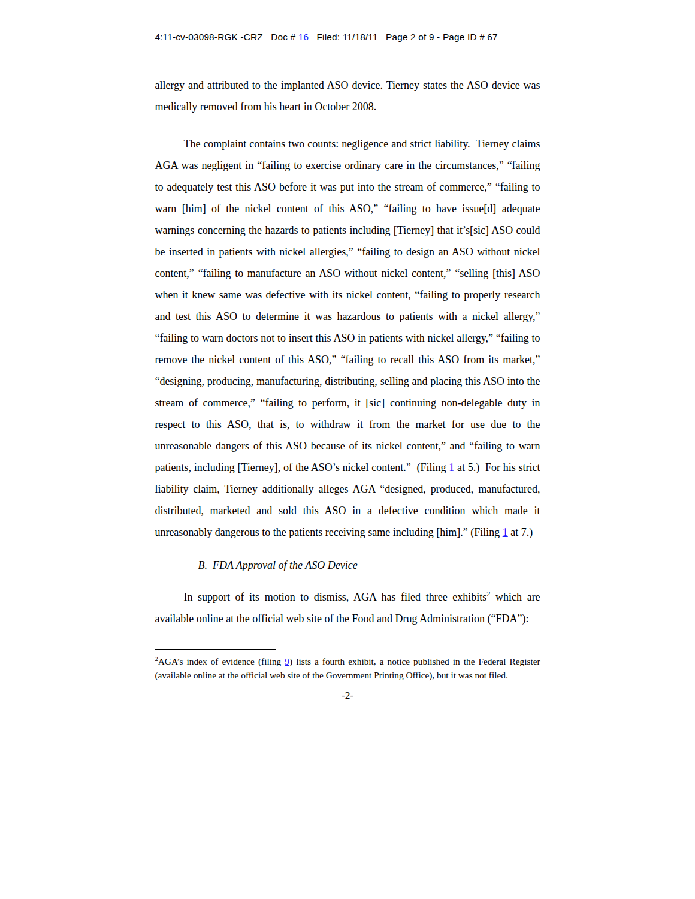4:11-cv-03098-RGK -CRZ Doc # 16 Filed: 11/18/11 Page 2 of 9 - Page ID # 67
allergy and attributed to the implanted ASO device. Tierney states the ASO device was medically removed from his heart in October 2008.
The complaint contains two counts: negligence and strict liability. Tierney claims AGA was negligent in “failing to exercise ordinary care in the circumstances,” “failing to adequately test this ASO before it was put into the stream of commerce,” “failing to warn [him] of the nickel content of this ASO,” “failing to have issue[d] adequate warnings concerning the hazards to patients including [Tierney] that it’s[sic] ASO could be inserted in patients with nickel allergies,” “failing to design an ASO without nickel content,” “failing to manufacture an ASO without nickel content,” “selling [this] ASO when it knew same was defective with its nickel content, “failing to properly research and test this ASO to determine it was hazardous to patients with a nickel allergy,” “failing to warn doctors not to insert this ASO in patients with nickel allergy,” “failing to remove the nickel content of this ASO,” “failing to recall this ASO from its market,” “designing, producing, manufacturing, distributing, selling and placing this ASO into the stream of commerce,” “failing to perform, it [sic] continuing non-delegable duty in respect to this ASO, that is, to withdraw it from the market for use due to the unreasonable dangers of this ASO because of its nickel content,” and “failing to warn patients, including [Tierney], of the ASO’s nickel content.” (Filing 1 at 5.) For his strict liability claim, Tierney additionally alleges AGA “designed, produced, manufactured, distributed, marketed and sold this ASO in a defective condition which made it unreasonably dangerous to the patients receiving same including [him].” (Filing 1 at 7.)
B. FDA Approval of the ASO Device
In support of its motion to dismiss, AGA has filed three exhibits2 which are available online at the official web site of the Food and Drug Administration (“FDA”):
2AGA’s index of evidence (filing 9) lists a fourth exhibit, a notice published in the Federal Register (available online at the official web site of the Government Printing Office), but it was not filed.
-2-